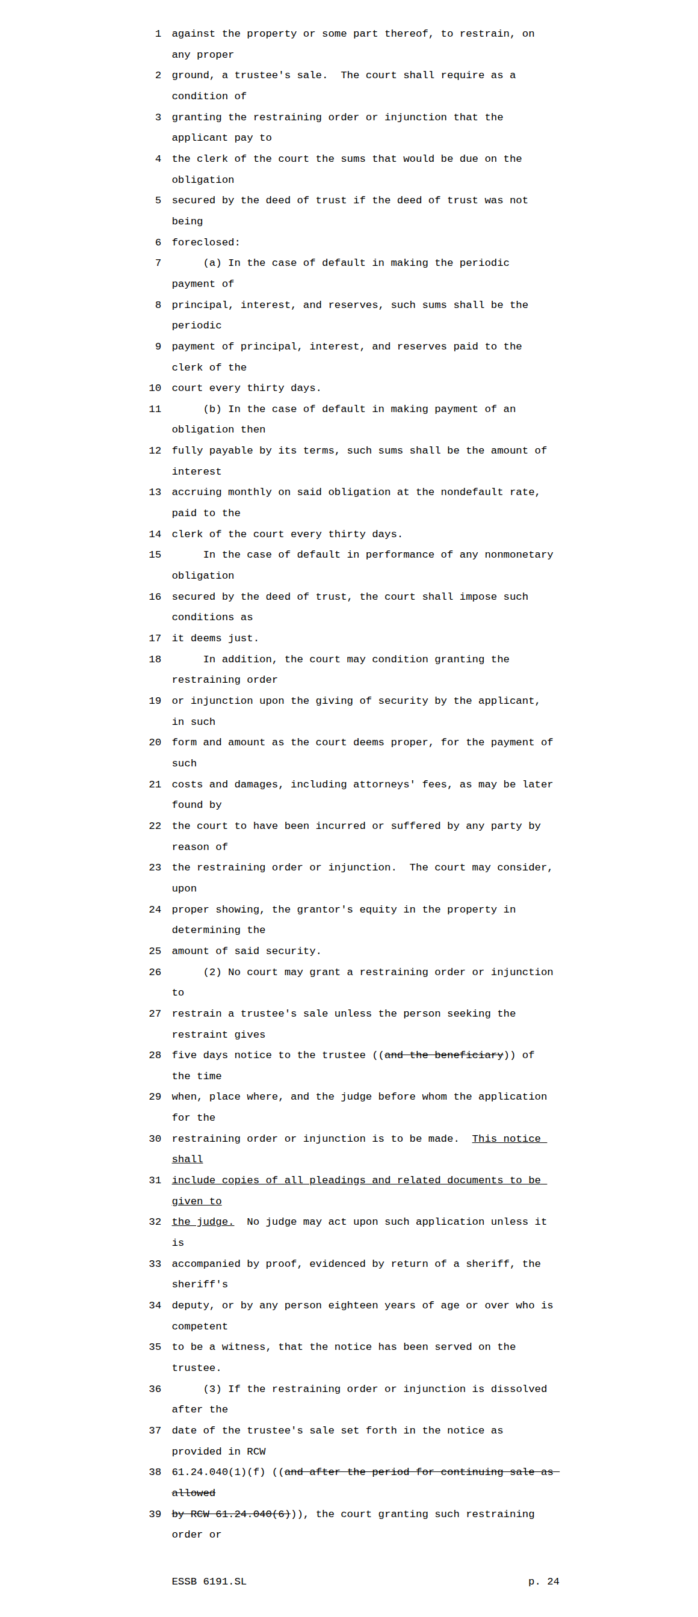against the property or some part thereof, to restrain, on any proper
ground, a trustee's sale. The court shall require as a condition of
granting the restraining order or injunction that the applicant pay to
the clerk of the court the sums that would be due on the obligation
secured by the deed of trust if the deed of trust was not being
foreclosed:
(a) In the case of default in making the periodic payment of
principal, interest, and reserves, such sums shall be the periodic
payment of principal, interest, and reserves paid to the clerk of the
court every thirty days.
(b) In the case of default in making payment of an obligation then
fully payable by its terms, such sums shall be the amount of interest
accruing monthly on said obligation at the nondefault rate, paid to the
clerk of the court every thirty days.
In the case of default in performance of any nonmonetary obligation
secured by the deed of trust, the court shall impose such conditions as
it deems just.
In addition, the court may condition granting the restraining order
or injunction upon the giving of security by the applicant, in such
form and amount as the court deems proper, for the payment of such
costs and damages, including attorneys' fees, as may be later found by
the court to have been incurred or suffered by any party by reason of
the restraining order or injunction. The court may consider, upon
proper showing, the grantor's equity in the property in determining the
amount of said security.
(2) No court may grant a restraining order or injunction to
restrain a trustee's sale unless the person seeking the restraint gives
five days notice to the trustee ((and the beneficiary)) of the time
when, place where, and the judge before whom the application for the
restraining order or injunction is to be made. This notice shall
include copies of all pleadings and related documents to be given to
the judge. No judge may act upon such application unless it is
accompanied by proof, evidenced by return of a sheriff, the sheriff's
deputy, or by any person eighteen years of age or over who is competent
to be a witness, that the notice has been served on the trustee.
(3) If the restraining order or injunction is dissolved after the
date of the trustee's sale set forth in the notice as provided in RCW
61.24.040(1)(f) ((and after the period for continuing sale as allowed
by RCW 61.24.040(6))), the court granting such restraining order or
ESSB 6191.SL p. 24